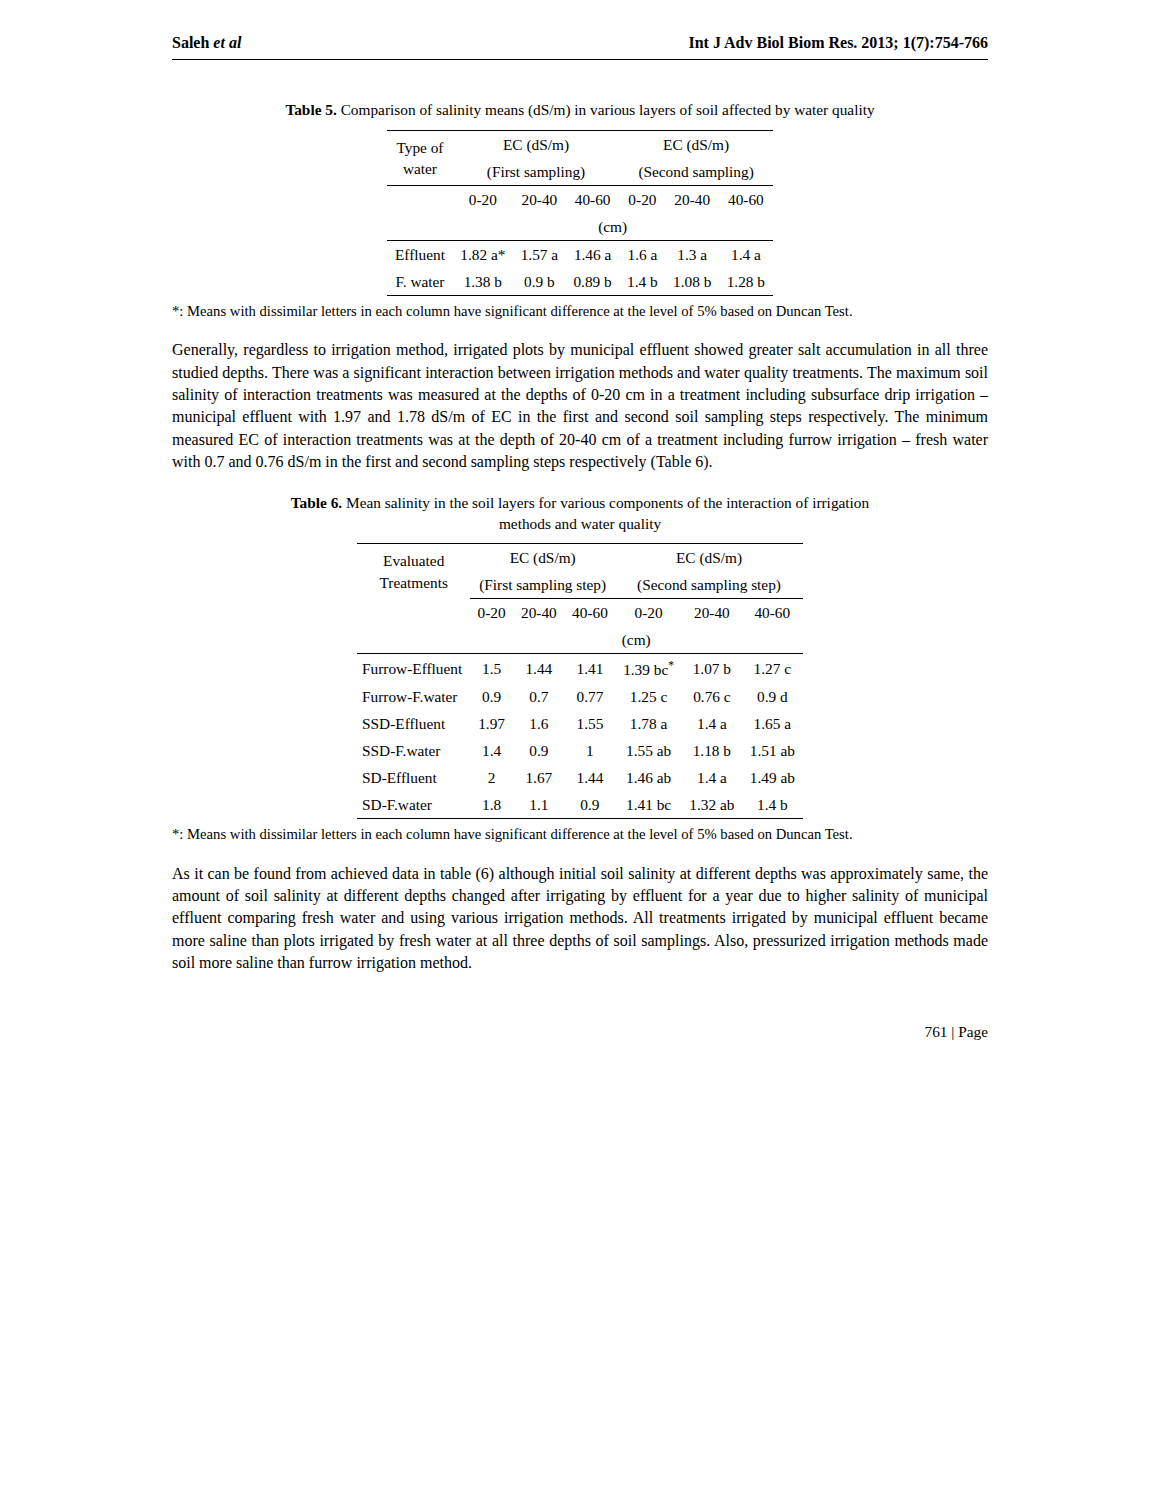Saleh et al
Int J Adv Biol Biom Res. 2013; 1(7):754-766
Table 5. Comparison of salinity means (dS/m) in various layers of soil affected by water quality
| Type of water | EC (dS/m) | EC (dS/m) |
| (First sampling) | (Second sampling) |
| | 0-20 | 20-40 | 40-60 | 0-20 | 20-40 | 40-60 |
| | (cm) |
| Effluent | 1.82 a* | 1.57 a | 1.46 a | 1.6 a | 1.3 a | 1.4 a |
| F. water | 1.38 b | 0.9 b | 0.89 b | 1.4 b | 1.08 b | 1.28 b |
*: Means with dissimilar letters in each column have significant difference at the level of 5% based on Duncan Test.
Generally, regardless to irrigation method, irrigated plots by municipal effluent showed greater salt accumulation in all three studied depths. There was a significant interaction between irrigation methods and water quality treatments. The maximum soil salinity of interaction treatments was measured at the depths of 0-20 cm in a treatment including subsurface drip irrigation – municipal effluent with 1.97 and 1.78 dS/m of EC in the first and second soil sampling steps respectively. The minimum measured EC of interaction treatments was at the depth of 20-40 cm of a treatment including furrow irrigation – fresh water with 0.7 and 0.76 dS/m in the first and second sampling steps respectively (Table 6).
Table 6. Mean salinity in the soil layers for various components of the interaction of irrigation
methods and water quality
| Evaluated Treatments | EC (dS/m) | EC (dS/m) |
| (First sampling step) | (Second sampling step) |
| | 0-20 | 20-40 | 40-60 | 0-20 | 20-40 | 40-60 |
| | (cm) |
| Furrow-Effluent | 1.5 | 1.44 | 1.41 | 1.39 bc * | 1.07 b | 1.27 c |
| Furrow-F.water | 0.9 | 0.7 | 0.77 | 1.25 c | 0.76 c | 0.9 d |
| SSD-Effluent | 1.97 | 1.6 | 1.55 | 1.78 a | 1.4 a | 1.65 a |
| SSD-F.water | 1.4 | 0.9 | 1 | 1.55 ab | 1.18 b | 1.51 ab |
| SD-Effluent | 2 | 1.67 | 1.44 | 1.46 ab | 1.4 a | 1.49 ab |
| SD-F.water | 1.8 | 1.1 | 0.9 | 1.41 bc | 1.32 ab | 1.4 b |
*: Means with dissimilar letters in each column have significant difference at the level of 5% based on Duncan Test.
As it can be found from achieved data in table (6) although initial soil salinity at different depths was approximately same, the amount of soil salinity at different depths changed after irrigating by effluent for a year due to higher salinity of municipal effluent comparing fresh water and using various irrigation methods. All treatments irrigated by municipal effluent became more saline than plots irrigated by fresh water at all three depths of soil samplings. Also, pressurized irrigation methods made soil more saline than furrow irrigation method.
761 | Page